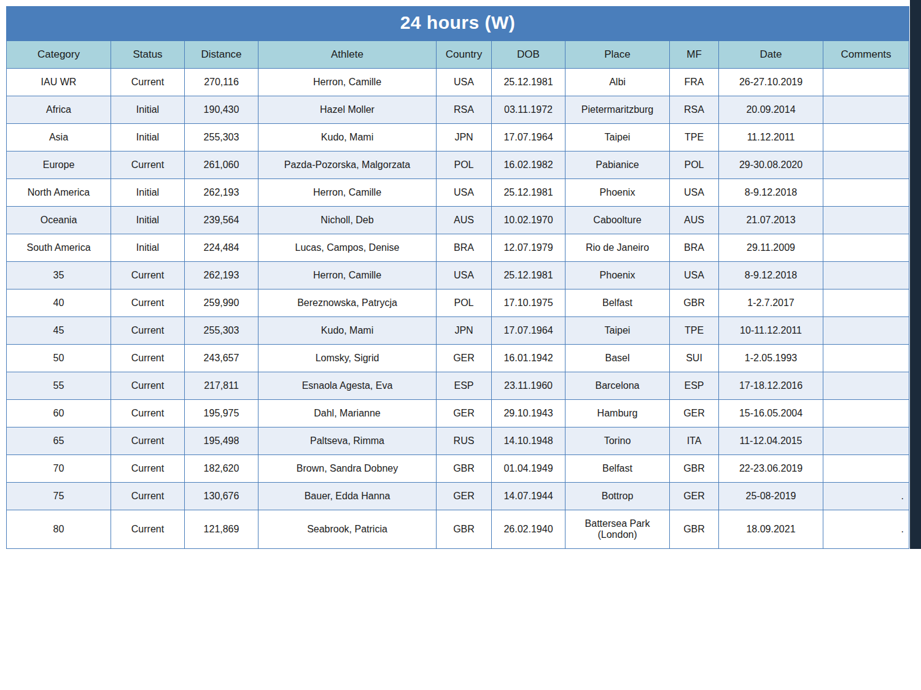24 hours (W)
| Category | Status | Distance | Athlete | Country | DOB | Place | MF | Date | Comments |
| --- | --- | --- | --- | --- | --- | --- | --- | --- | --- |
| IAU WR | Current | 270,116 | Herron, Camille | USA | 25.12.1981 | Albi | FRA | 26-27.10.2019 | |
| Africa | Initial | 190,430 | Hazel Moller | RSA | 03.11.1972 | Pietermaritzburg | RSA | 20.09.2014 | |
| Asia | Initial | 255,303 | Kudo, Mami | JPN | 17.07.1964 | Taipei | TPE | 11.12.2011 | |
| Europe | Current | 261,060 | Pazda-Pozorska, Malgorzata | POL | 16.02.1982 | Pabianice | POL | 29-30.08.2020 | |
| North America | Initial | 262,193 | Herron, Camille | USA | 25.12.1981 | Phoenix | USA | 8-9.12.2018 | |
| Oceania | Initial | 239,564 | Nicholl, Deb | AUS | 10.02.1970 | Caboolture | AUS | 21.07.2013 | |
| South America | Initial | 224,484 | Lucas, Campos, Denise | BRA | 12.07.1979 | Rio de Janeiro | BRA | 29.11.2009 | |
| 35 | Current | 262,193 | Herron, Camille | USA | 25.12.1981 | Phoenix | USA | 8-9.12.2018 | |
| 40 | Current | 259,990 | Bereznowska, Patrycja | POL | 17.10.1975 | Belfast | GBR | 1-2.7.2017 | |
| 45 | Current | 255,303 | Kudo, Mami | JPN | 17.07.1964 | Taipei | TPE | 10-11.12.2011 | |
| 50 | Current | 243,657 | Lomsky, Sigrid | GER | 16.01.1942 | Basel | SUI | 1-2.05.1993 | |
| 55 | Current | 217,811 | Esnaola Agesta, Eva | ESP | 23.11.1960 | Barcelona | ESP | 17-18.12.2016 | |
| 60 | Current | 195,975 | Dahl, Marianne | GER | 29.10.1943 | Hamburg | GER | 15-16.05.2004 | |
| 65 | Current | 195,498 | Paltseva, Rimma | RUS | 14.10.1948 | Torino | ITA | 11-12.04.2015 | |
| 70 | Current | 182,620 | Brown, Sandra Dobney | GBR | 01.04.1949 | Belfast | GBR | 22-23.06.2019 | |
| 75 | Current | 130,676 | Bauer, Edda Hanna | GER | 14.07.1944 | Bottrop | GER | 25-08-2019 | . |
| 80 | Current | 121,869 | Seabrook, Patricia | GBR | 26.02.1940 | Battersea Park (London) | GBR | 18.09.2021 | . |